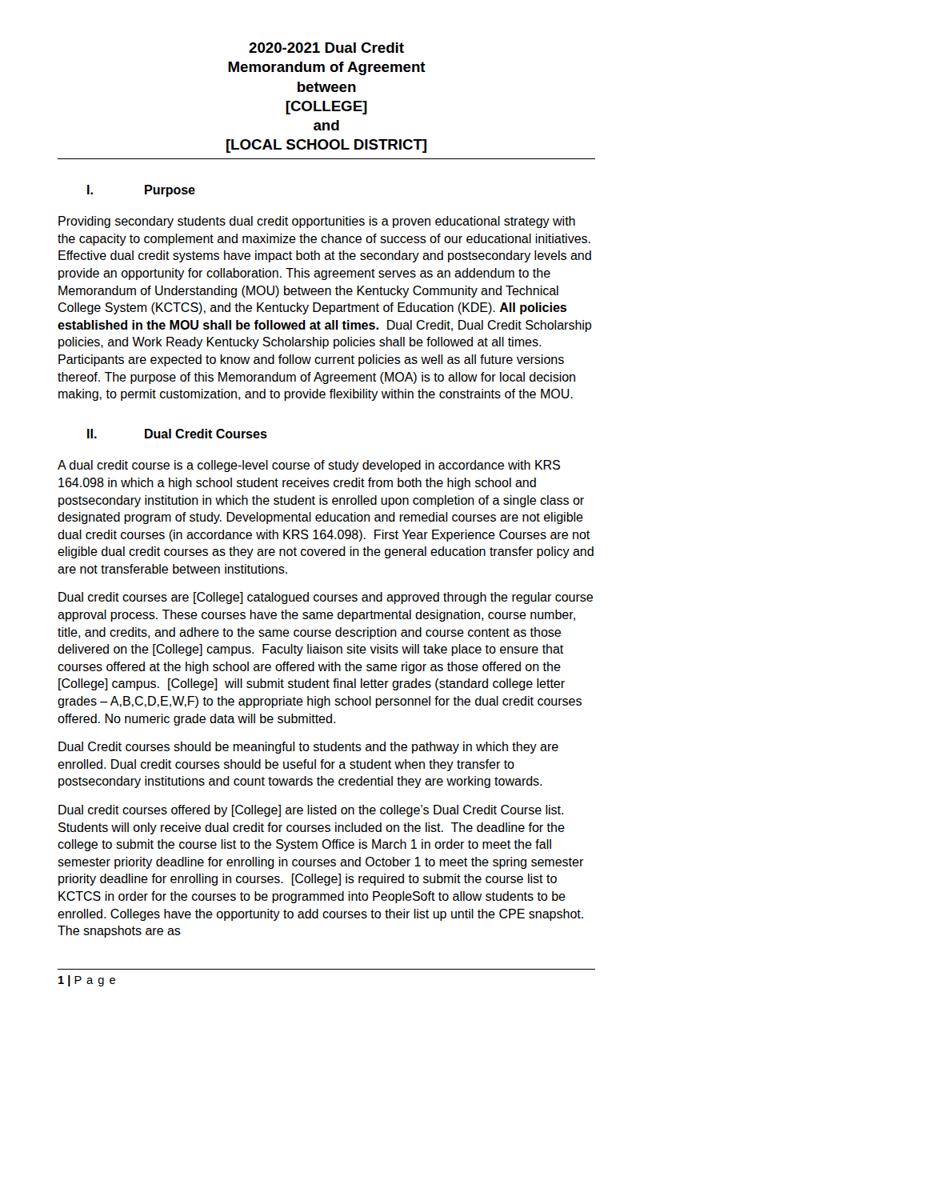2020-2021 Dual Credit Memorandum of Agreement between [COLLEGE] and [LOCAL SCHOOL DISTRICT]
I. Purpose
Providing secondary students dual credit opportunities is a proven educational strategy with the capacity to complement and maximize the chance of success of our educational initiatives. Effective dual credit systems have impact both at the secondary and postsecondary levels and provide an opportunity for collaboration. This agreement serves as an addendum to the Memorandum of Understanding (MOU) between the Kentucky Community and Technical College System (KCTCS), and the Kentucky Department of Education (KDE). All policies established in the MOU shall be followed at all times. Dual Credit, Dual Credit Scholarship policies, and Work Ready Kentucky Scholarship policies shall be followed at all times. Participants are expected to know and follow current policies as well as all future versions thereof. The purpose of this Memorandum of Agreement (MOA) is to allow for local decision making, to permit customization, and to provide flexibility within the constraints of the MOU.
II. Dual Credit Courses
A dual credit course is a college-level course of study developed in accordance with KRS 164.098 in which a high school student receives credit from both the high school and postsecondary institution in which the student is enrolled upon completion of a single class or designated program of study. Developmental education and remedial courses are not eligible dual credit courses (in accordance with KRS 164.098). First Year Experience Courses are not eligible dual credit courses as they are not covered in the general education transfer policy and are not transferable between institutions.
Dual credit courses are [College] catalogued courses and approved through the regular course approval process. These courses have the same departmental designation, course number, title, and credits, and adhere to the same course description and course content as those delivered on the [College] campus. Faculty liaison site visits will take place to ensure that courses offered at the high school are offered with the same rigor as those offered on the [College] campus. [College] will submit student final letter grades (standard college letter grades – A,B,C,D,E,W,F) to the appropriate high school personnel for the dual credit courses offered. No numeric grade data will be submitted.
Dual Credit courses should be meaningful to students and the pathway in which they are enrolled. Dual credit courses should be useful for a student when they transfer to postsecondary institutions and count towards the credential they are working towards.
Dual credit courses offered by [College] are listed on the college’s Dual Credit Course list. Students will only receive dual credit for courses included on the list. The deadline for the college to submit the course list to the System Office is March 1 in order to meet the fall semester priority deadline for enrolling in courses and October 1 to meet the spring semester priority deadline for enrolling in courses. [College] is required to submit the course list to KCTCS in order for the courses to be programmed into PeopleSoft to allow students to be enrolled. Colleges have the opportunity to add courses to their list up until the CPE snapshot. The snapshots are as
1 | P a g e